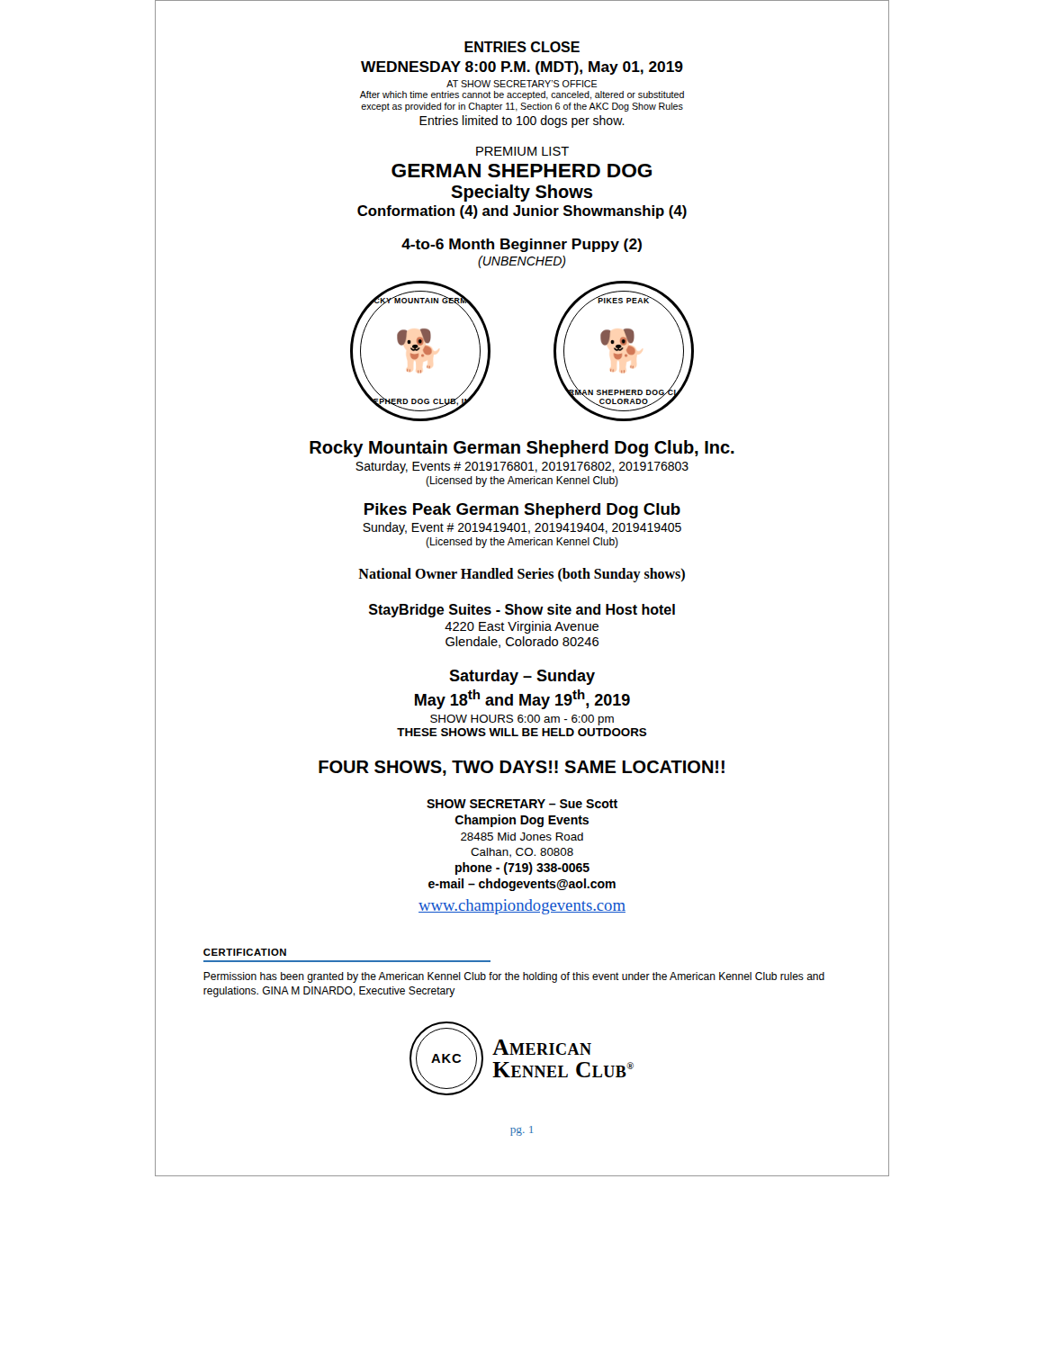ENTRIES CLOSE
WEDNESDAY 8:00 P.M. (MDT), May 01, 2019
AT SHOW SECRETARY’S OFFICE
After which time entries cannot be accepted, canceled, altered or substituted
except as provided for in Chapter 11, Section 6 of the AKC Dog Show Rules
Entries limited to 100 dogs per show.
PREMIUM LIST
GERMAN SHEPHERD DOG
Specialty Shows
Conformation (4) and Junior Showmanship (4)
4-to-6 Month Beginner Puppy (2)
(UNBENCHED)
ROCKY MOUNTAIN GERMAN
🐕
SHEPHERD DOG CLUB, INC.
PIKES PEAK
🐕
GERMAN SHEPHERD DOG CLUB
COLORADO
Rocky Mountain German Shepherd Dog Club, Inc.
Saturday, Events # 2019176801, 2019176802, 2019176803
(Licensed by the American Kennel Club)
Pikes Peak German Shepherd Dog Club
Sunday, Event # 2019419401, 2019419404, 2019419405
(Licensed by the American Kennel Club)
National Owner Handled Series (both Sunday shows)
StayBridge Suites - Show site and Host hotel
4220 East Virginia Avenue
Glendale, Colorado 80246
Saturday – Sunday
May 18th and May 19th, 2019
SHOW HOURS 6:00 am - 6:00 pm
THESE SHOWS WILL BE HELD OUTDOORS
FOUR SHOWS, TWO DAYS!! SAME LOCATION!!
SHOW SECRETARY – Sue Scott
Champion Dog Events
28485 Mid Jones Road
Calhan, CO. 80808
phone - (719) 338-0065
e-mail – chdogevents@aol.com
www.championdogevents.com
CERTIFICATION
Permission has been granted by the American Kennel Club for the holding of this event under the American Kennel Club rules and regulations. GINA M DINARDO, Executive Secretary
AKC
American
Kennel Club®
pg. 1